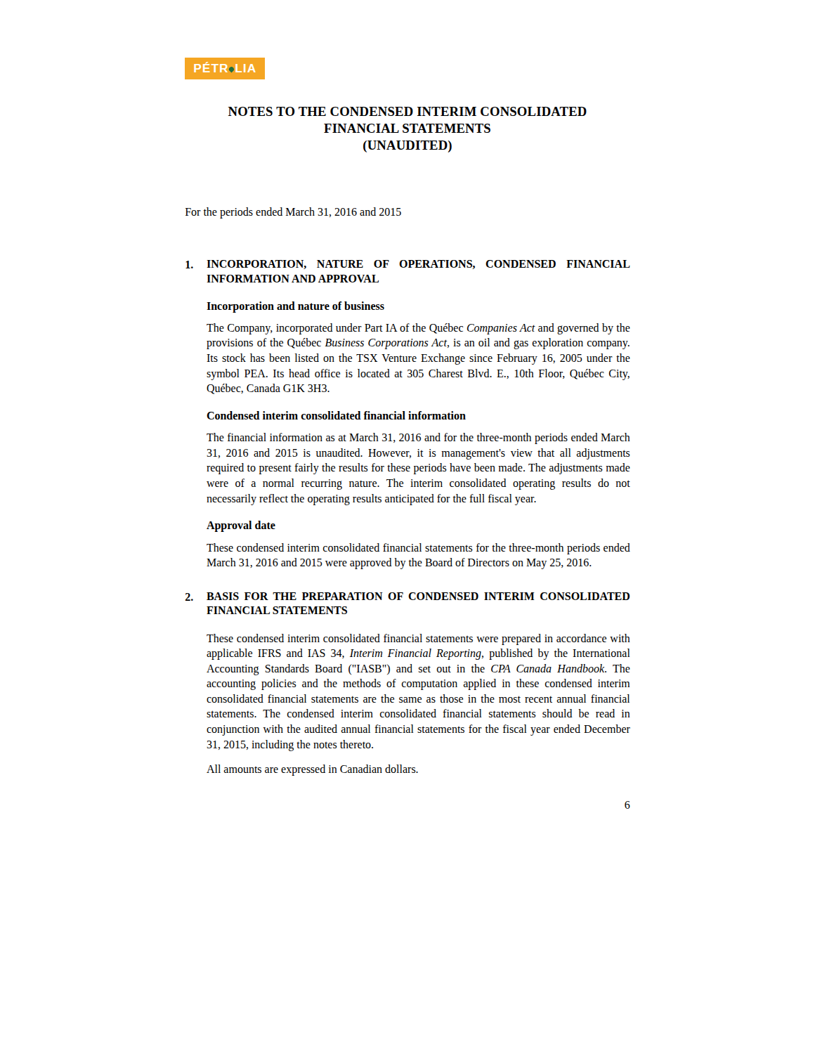PÉTR LIA
NOTES TO THE CONDENSED INTERIM CONSOLIDATED
FINANCIAL STATEMENTS
(UNAUDITED)
For the periods ended March 31, 2016 and 2015
INCORPORATION, NATURE OF OPERATIONS, CONDENSED FINANCIAL INFORMATION AND APPROVAL
Incorporation and nature of business
The Company, incorporated under Part IA of the Québec Companies Act and governed by the provisions of the Québec Business Corporations Act, is an oil and gas exploration company. Its stock has been listed on the TSX Venture Exchange since February 16, 2005 under the symbol PEA. Its head office is located at 305 Charest Blvd. E., 10th Floor, Québec City, Québec, Canada G1K 3H3.
Condensed interim consolidated financial information
The financial information as at March 31, 2016 and for the three-month periods ended March 31, 2016 and 2015 is unaudited. However, it is management's view that all adjustments required to present fairly the results for these periods have been made. The adjustments made were of a normal recurring nature. The interim consolidated operating results do not necessarily reflect the operating results anticipated for the full fiscal year.
Approval date
These condensed interim consolidated financial statements for the three-month periods ended March 31, 2016 and 2015 were approved by the Board of Directors on May 25, 2016.
BASIS FOR THE PREPARATION OF CONDENSED INTERIM CONSOLIDATED FINANCIAL STATEMENTS
These condensed interim consolidated financial statements were prepared in accordance with applicable IFRS and IAS 34, Interim Financial Reporting, published by the International Accounting Standards Board ("IASB") and set out in the CPA Canada Handbook. The accounting policies and the methods of computation applied in these condensed interim consolidated financial statements are the same as those in the most recent annual financial statements. The condensed interim consolidated financial statements should be read in conjunction with the audited annual financial statements for the fiscal year ended December 31, 2015, including the notes thereto.
All amounts are expressed in Canadian dollars.
6